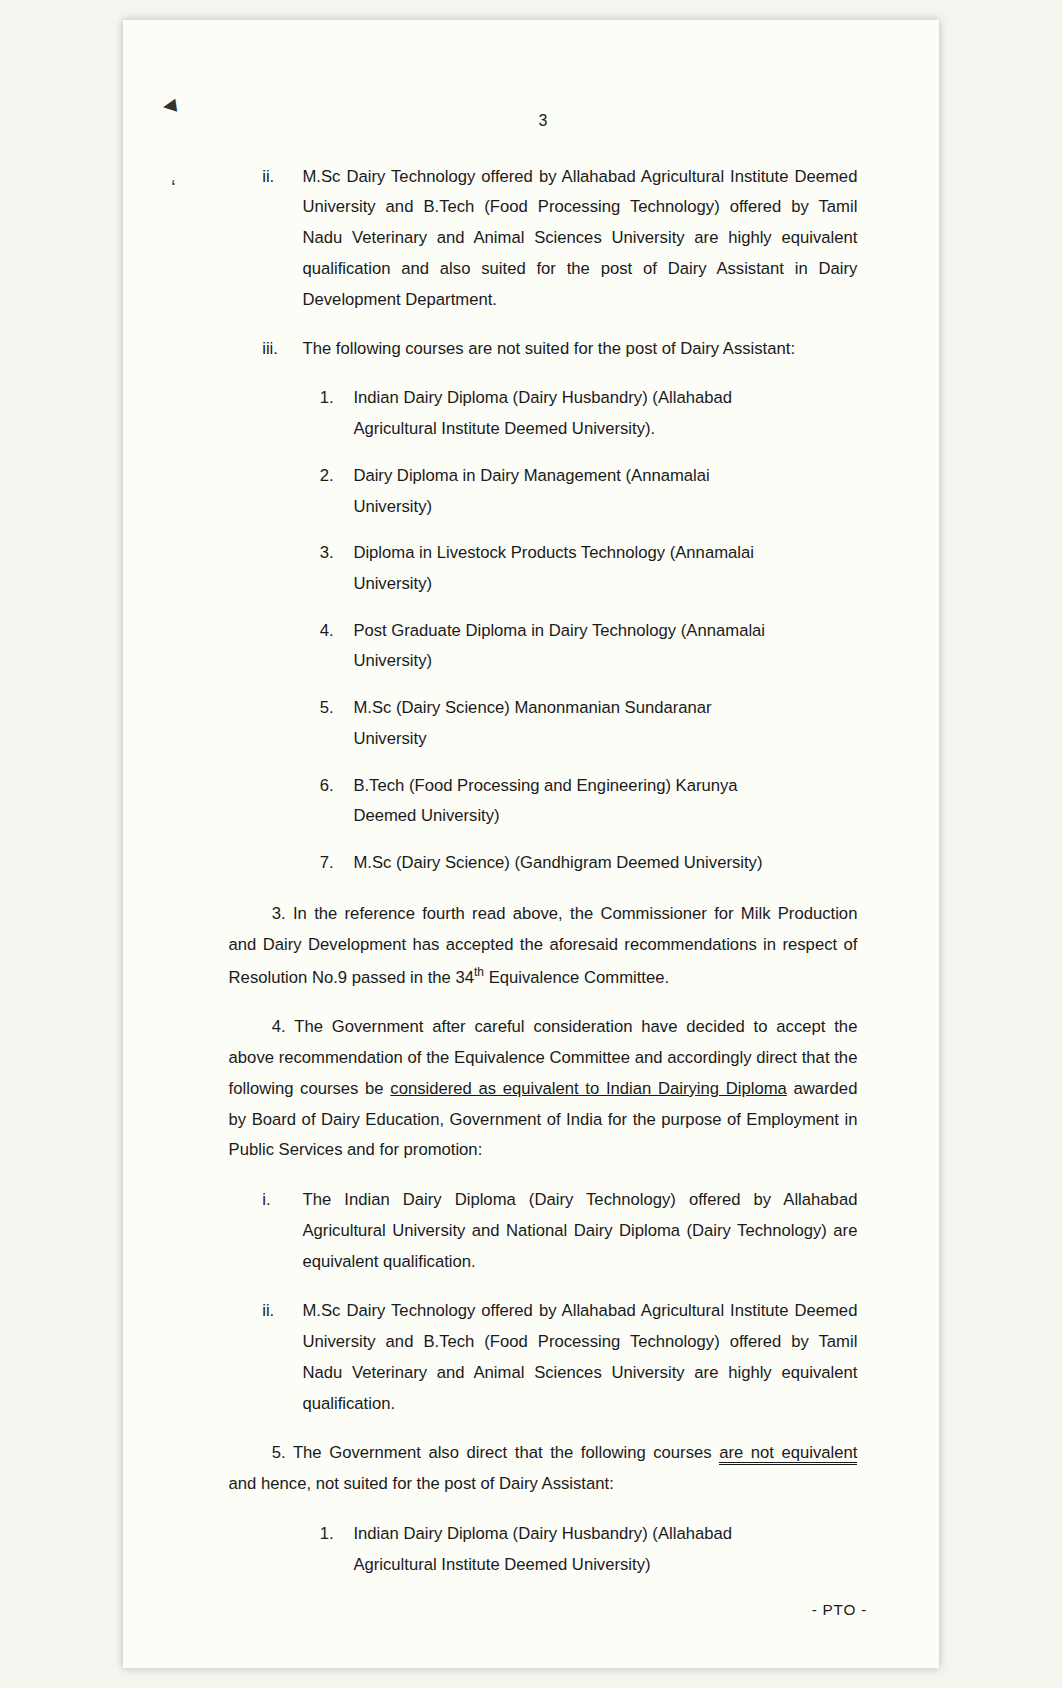◂
‘
3
ii.
M.Sc Dairy Technology offered by Allahabad Agricultural Institute Deemed University and B.Tech (Food Processing Technology) offered by Tamil Nadu Veterinary and Animal Sciences University are highly equivalent qualification and also suited for the post of Dairy Assistant in Dairy Development Department.
iii.
The following courses are not suited for the post of Dairy Assistant:
1.
Indian Dairy Diploma (Dairy Husbandry) (Allahabad
Agricultural Institute Deemed University).
2.
Dairy Diploma in Dairy Management (Annamalai
University)
3.
Diploma in Livestock Products Technology (Annamalai
University)
4.
Post Graduate Diploma in Dairy Technology (Annamalai
University)
5.
M.Sc (Dairy Science) Manonmanian Sundaranar
University
6.
B.Tech (Food Processing and Engineering) Karunya
Deemed University)
7.
M.Sc (Dairy Science) (Gandhigram Deemed University)
3. In the reference fourth read above, the Commissioner for Milk Production and Dairy Development has accepted the aforesaid recommendations in respect of Resolution No.9 passed in the 34th Equivalence Committee.
4. The Government after careful consideration have decided to accept the above recommendation of the Equivalence Committee and accordingly direct that the following courses be considered as equivalent to Indian Dairying Diploma awarded by Board of Dairy Education, Government of India for the purpose of Employment in Public Services and for promotion:
i.
The Indian Dairy Diploma (Dairy Technology) offered by Allahabad Agricultural University and National Dairy Diploma (Dairy Technology) are equivalent qualification.
ii.
M.Sc Dairy Technology offered by Allahabad Agricultural Institute Deemed University and B.Tech (Food Processing Technology) offered by Tamil Nadu Veterinary and Animal Sciences University are highly equivalent qualification.
5. The Government also direct that the following courses are not equivalent and hence, not suited for the post of Dairy Assistant:
1.
Indian Dairy Diploma (Dairy Husbandry) (Allahabad
Agricultural Institute Deemed University)
- PTO -